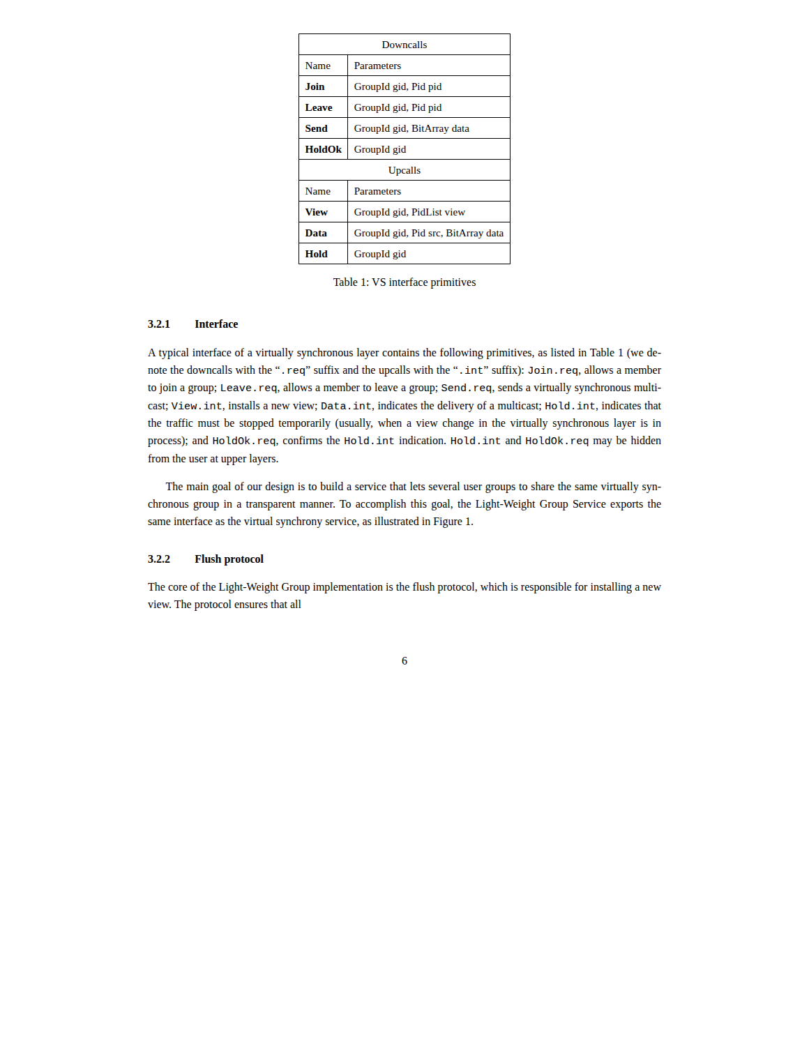| Downcalls |
| Name | Parameters |
| Join | GroupId gid, Pid pid |
| Leave | GroupId gid, Pid pid |
| Send | GroupId gid, BitArray data |
| HoldOk | GroupId gid |
| Upcalls |
| Name | Parameters |
| View | GroupId gid, PidList view |
| Data | GroupId gid, Pid src, BitArray data |
| Hold | GroupId gid |
Table 1: VS interface primitives
3.2.1 Interface
A typical interface of a virtually synchronous layer contains the following primitives, as listed in Table 1 (we denote the downcalls with the “.req” suffix and the upcalls with the “.int” suffix): Join.req, allows a member to join a group; Leave.req, allows a member to leave a group; Send.req, sends a virtually synchronous multicast; View.int, installs a new view; Data.int, indicates the delivery of a multicast; Hold.int, indicates that the traffic must be stopped temporarily (usually, when a view change in the virtually synchronous layer is in process); and HoldOk.req, confirms the Hold.int indication. Hold.int and HoldOk.req may be hidden from the user at upper layers.
The main goal of our design is to build a service that lets several user groups to share the same virtually synchronous group in a transparent manner. To accomplish this goal, the Light-Weight Group Service exports the same interface as the virtual synchrony service, as illustrated in Figure 1.
3.2.2 Flush protocol
The core of the Light-Weight Group implementation is the flush protocol, which is responsible for installing a new view. The protocol ensures that all
6